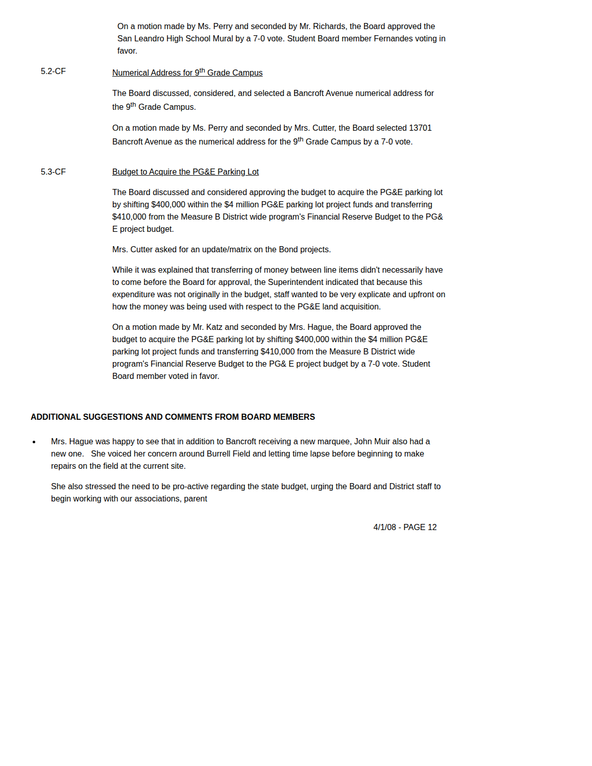On a motion made by Ms. Perry and seconded by Mr. Richards, the Board approved the San Leandro High School Mural by a 7-0 vote. Student Board member Fernandes voting in favor.
5.2-CF
Numerical Address for 9th Grade Campus
The Board discussed, considered, and selected a Bancroft Avenue numerical address for the 9th Grade Campus.
On a motion made by Ms. Perry and seconded by Mrs. Cutter, the Board selected 13701 Bancroft Avenue as the numerical address for the 9th Grade Campus by a 7-0 vote.
5.3-CF
Budget to Acquire the PG&E Parking Lot
The Board discussed and considered approving the budget to acquire the PG&E parking lot by shifting $400,000 within the $4 million PG&E parking lot project funds and transferring $410,000 from the Measure B District wide program's Financial Reserve Budget to the PG& E project budget.
Mrs. Cutter asked for an update/matrix on the Bond projects.
While it was explained that transferring of money between line items didn't necessarily have to come before the Board for approval, the Superintendent indicated that because this expenditure was not originally in the budget, staff wanted to be very explicate and upfront on how the money was being used with respect to the PG&E land acquisition.
On a motion made by Mr. Katz and seconded by Mrs. Hague, the Board approved the budget to acquire the PG&E parking lot by shifting $400,000 within the $4 million PG&E parking lot project funds and transferring $410,000 from the Measure B District wide program's Financial Reserve Budget to the PG& E project budget by a 7-0 vote. Student Board member voted in favor.
ADDITIONAL SUGGESTIONS AND COMMENTS FROM BOARD MEMBERS
Mrs. Hague was happy to see that in addition to Bancroft receiving a new marquee, John Muir also had a new one. She voiced her concern around Burrell Field and letting time lapse before beginning to make repairs on the field at the current site.
She also stressed the need to be pro-active regarding the state budget, urging the Board and District staff to begin working with our associations, parent
4/1/08 - PAGE 12